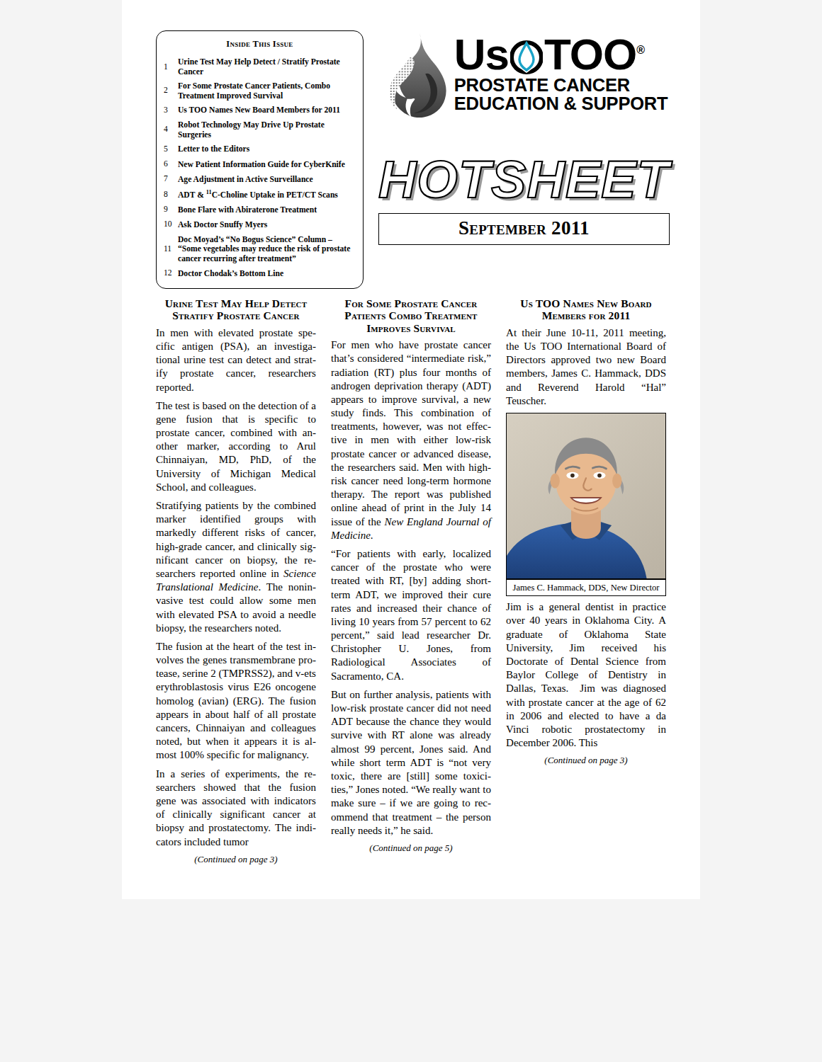Inside This Issue
| 1 | Urine Test May Help Detect / Stratify Prostate Cancer |
| 2 | For Some Prostate Cancer Patients, Combo Treatment Improved Survival |
| 3 | Us TOO Names New Board Members for 2011 |
| 4 | Robot Technology May Drive Up Prostate Surgeries |
| 5 | Letter to the Editors |
| 6 | New Patient Information Guide for CyberKnife |
| 7 | Age Adjustment in Active Surveillance |
| 8 | ADT & 11 C-Choline Uptake in PET/CT Scans |
| 9 | Bone Flare with Abiraterone Treatment |
| 10 | Ask Doctor Snuffy Myers |
| 11 | Doc Moyad’s “No Bogus Science” Column – “Some vegetables may reduce the risk of prostate cancer recurring after treatment” |
| 12 | Doctor Chodak’s Bottom Line |
Us TOO®
PROSTATE CANCER
EDUCATION & SUPPORT
HOTSHEET
September 2011
Urine Test May Help Detect
Stratify Prostate Cancer
In men with elevated prostate specific antigen (PSA), an investigational urine test can detect and stratify prostate cancer, researchers reported.
The test is based on the detection of a gene fusion that is specific to prostate cancer, combined with another marker, according to Arul Chinnaiyan, MD, PhD, of the University of Michigan Medical School, and colleagues.
Stratifying patients by the combined marker identified groups with markedly different risks of cancer, high-grade cancer, and clinically significant cancer on biopsy, the researchers reported online in Science Translational Medicine. The noninvasive test could allow some men with elevated PSA to avoid a needle biopsy, the researchers noted.
The fusion at the heart of the test involves the genes transmembrane protease, serine 2 (TMPRSS2), and v-ets erythroblastosis virus E26 oncogene homolog (avian) (ERG). The fusion appears in about half of all prostate cancers, Chinnaiyan and colleagues noted, but when it appears it is almost 100% specific for malignancy.
In a series of experiments, the researchers showed that the fusion gene was associated with indicators of clinically significant cancer at biopsy and prostatectomy. The indicators included tumor
(Continued on page 3)
For Some Prostate Cancer
Patients Combo Treatment
Improves Survival
For men who have prostate cancer that’s considered “intermediate risk,” radiation (RT) plus four months of androgen deprivation therapy (ADT) appears to improve survival, a new study finds. This combination of treatments, however, was not effective in men with either low-risk prostate cancer or advanced disease, the researchers said. Men with high-risk cancer need long-term hormone therapy. The report was published online ahead of print in the July 14 issue of the New England Journal of Medicine.
“For patients with early, localized cancer of the prostate who were treated with RT, [by] adding short-term ADT, we improved their cure rates and increased their chance of living 10 years from 57 percent to 62 percent,” said lead researcher Dr. Christopher U. Jones, from Radiological Associates of Sacramento, CA.
But on further analysis, patients with low-risk prostate cancer did not need ADT because the chance they would survive with RT alone was already almost 99 percent, Jones said. And while short term ADT is “not very toxic, there are [still] some toxicities,” Jones noted. “We really want to make sure – if we are going to recommend that treatment – the person really needs it,” he said.
(Continued on page 5)
Us TOO Names New Board
Members for 2011
At their June 10-11, 2011 meeting, the Us TOO International Board of Directors approved two new Board members, James C. Hammack, DDS and Reverend Harold “Hal” Teuscher.
James C. Hammack, DDS, New Director
Jim is a general dentist in practice over 40 years in Oklahoma City. A graduate of Oklahoma State University, Jim received his Doctorate of Dental Science from Baylor College of Dentistry in Dallas, Texas. Jim was diagnosed with prostate cancer at the age of 62 in 2006 and elected to have a da Vinci robotic prostatectomy in December 2006. This
(Continued on page 3)